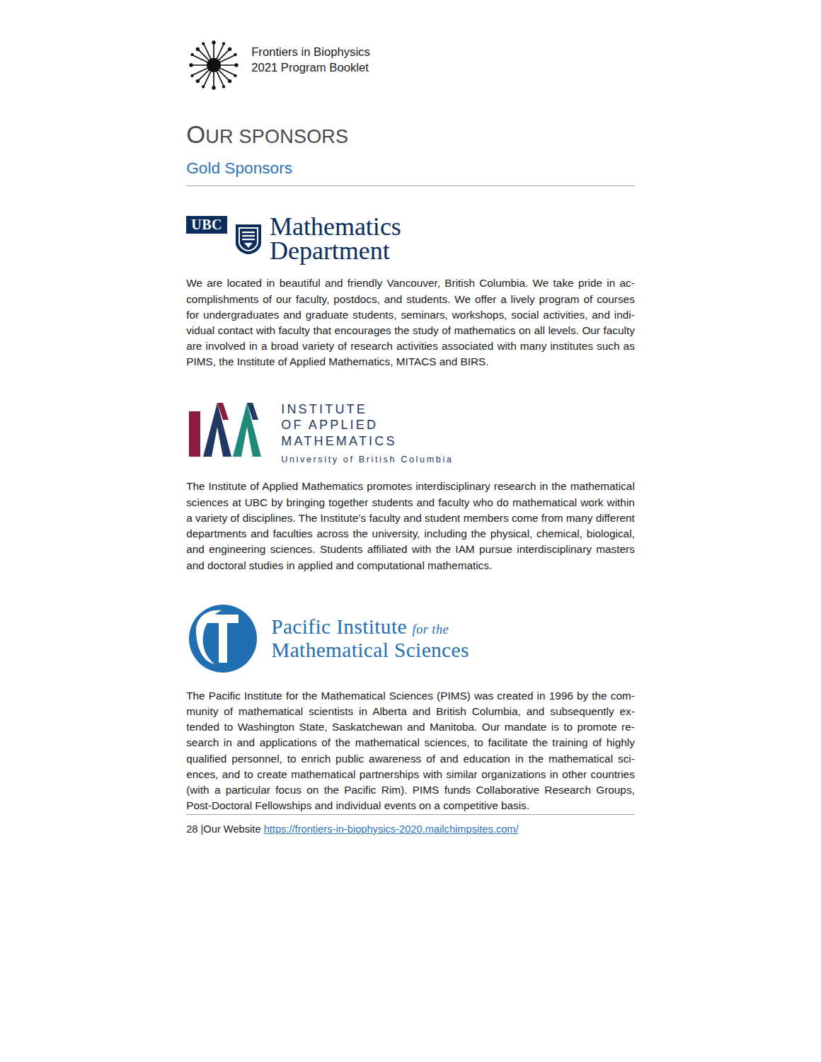Frontiers in Biophysics
2021 Program Booklet
OUR SPONSORS
Gold Sponsors
UBC
Mathematics Department
We are located in beautiful and friendly Vancouver, British Columbia. We take pride in accomplishments of our faculty, postdocs, and students. We offer a lively program of courses for undergraduates and graduate students, seminars, workshops, social activities, and individual contact with faculty that encourages the study of mathematics on all levels. Our faculty are involved in a broad variety of research activities associated with many institutes such as PIMS, the Institute of Applied Mathematics, MITACS and BIRS.
INSTITUTE OF APPLIED MATHEMATICS
University of British Columbia
The Institute of Applied Mathematics promotes interdisciplinary research in the mathematical sciences at UBC by bringing together students and faculty who do mathematical work within a variety of disciplines. The Institute’s faculty and student members come from many different departments and faculties across the university, including the physical, chemical, biological, and engineering sciences. Students affiliated with the IAM pursue interdisciplinary masters and doctoral studies in applied and computational mathematics.
Pacific Institute for the
Mathematical Sciences
The Pacific Institute for the Mathematical Sciences (PIMS) was created in 1996 by the community of mathematical scientists in Alberta and British Columbia, and subsequently extended to Washington State, Saskatchewan and Manitoba. Our mandate is to promote research in and applications of the mathematical sciences, to facilitate the training of highly qualified personnel, to enrich public awareness of and education in the mathematical sciences, and to create mathematical partnerships with similar organizations in other countries (with a particular focus on the Pacific Rim). PIMS funds Collaborative Research Groups, Post-Doctoral Fellowships and individual events on a competitive basis.
28 |Our Website https://frontiers-in-biophysics-2020.mailchimpsites.com/